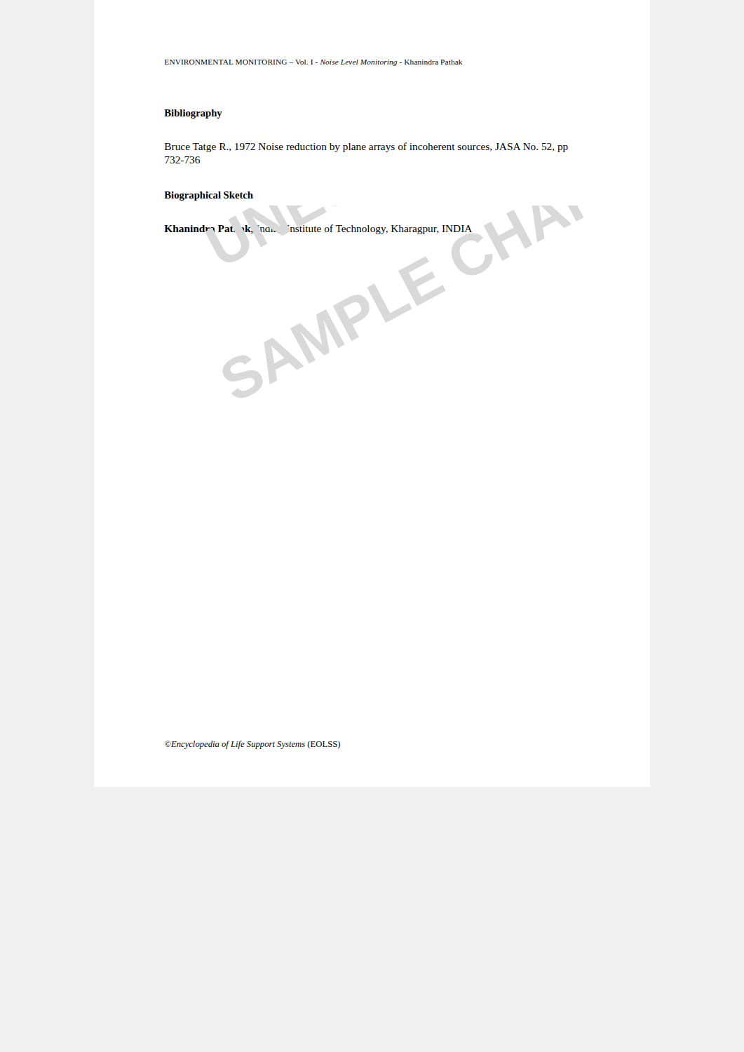ENVIRONMENTAL MONITORING – Vol. I - Noise Level Monitoring - Khanindra Pathak
Bibliography
Bruce Tatge R., 1972 Noise reduction by plane arrays of incoherent sources, JASA No. 52, pp 732-736
Biographical Sketch
Khanindra Pathak, Indian Institute of Technology, Kharagpur, INDIA
UNESCO – EOLSS SAMPLE CHAPTERS
©Encyclopedia of Life Support Systems (EOLSS)